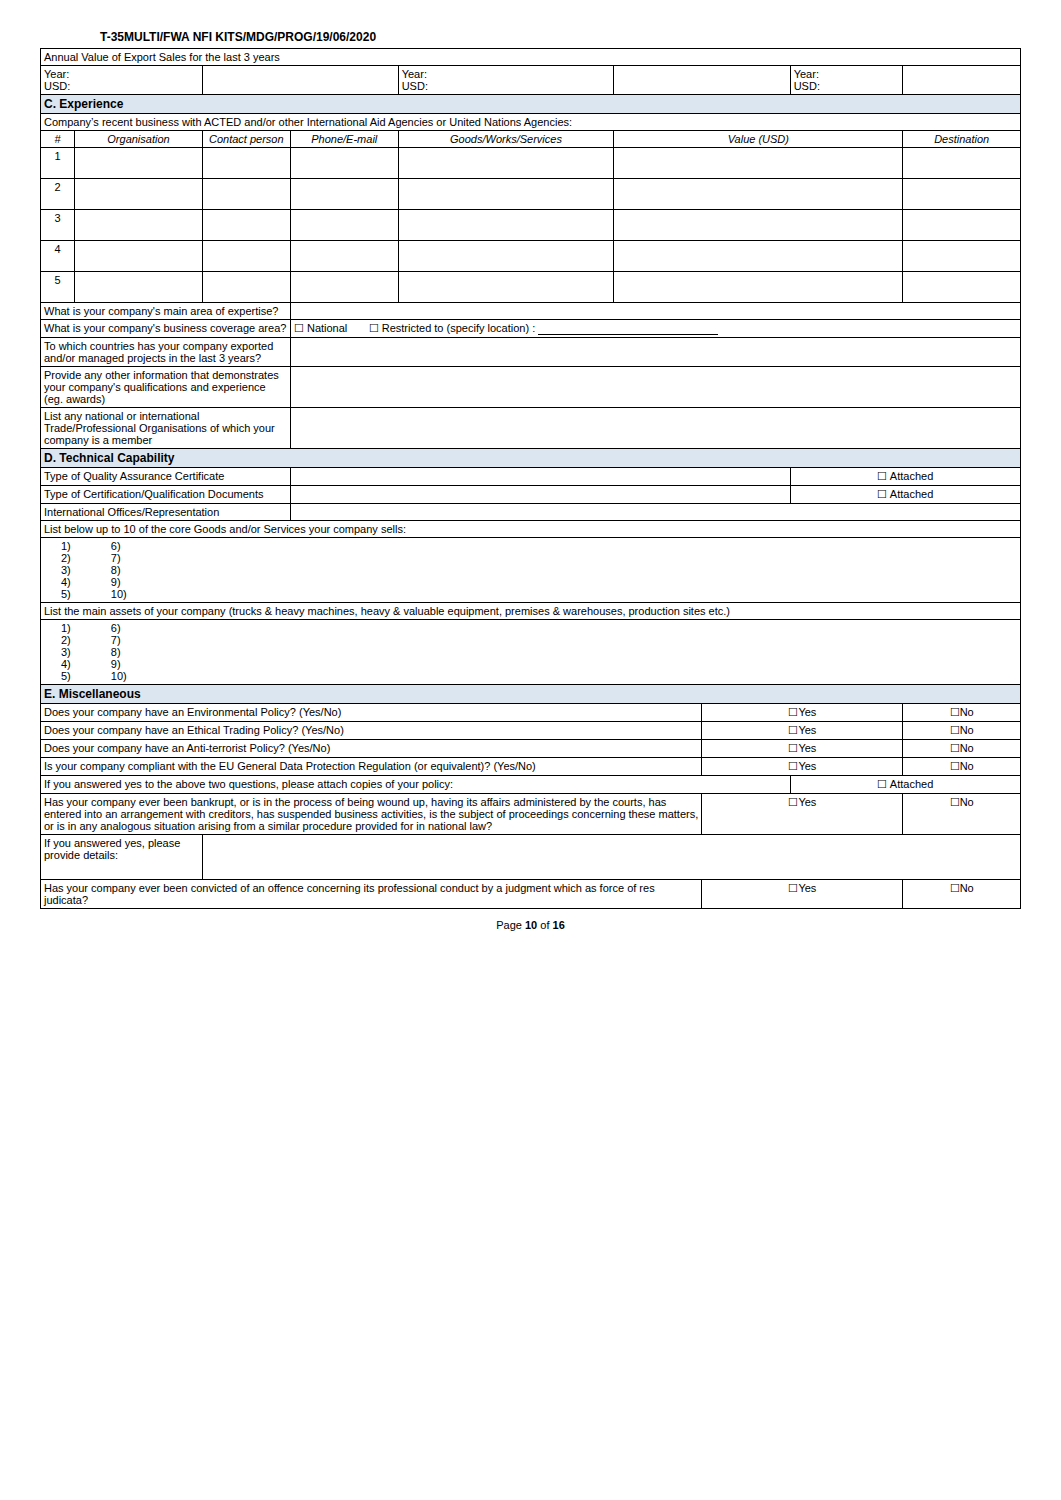T-35MULTI/FWA NFI KITS/MDG/PROG/19/06/2020
| Annual Value of Export Sales for the last 3 years |
| Year: USD: | | Year: USD: | | Year: USD: | |
| C. Experience |
| Company’s recent business with ACTED and/or other International Aid Agencies or United Nations Agencies: |
| # | Organisation | Contact person | Phone/E-mail | Goods/Works/Services | Value (USD) | Destination |
| 1 | | | | | | |
| 2 | | | | | | |
| 3 | | | | | | |
| 4 | | | | | | |
| 5 | | | | | | |
| What is your company's main area of expertise? | |
| What is your company's business coverage area? | ☐ National ☐ Restricted to (specify location) : |
| To which countries has your company exported and/or managed projects in the last 3 years? | |
| Provide any other information that demonstrates your company's qualifications and experience (eg. awards) | |
| List any national or international Trade/Professional Organisations of which your company is a member | |
| D. Technical Capability |
| Type of Quality Assurance Certificate | | ☐ Attached |
| Type of Certification/Qualification Documents | | ☐ Attached |
| International Offices/Representation | |
| List below up to 10 of the core Goods and/or Services your company sells: |
| 1) 2) 3) 4) 5) 6) 7) 8) 9) 10) |
| List the main assets of your company (trucks & heavy machines, heavy & valuable equipment, premises & warehouses, production sites etc.) |
| 1) 2) 3) 4) 5) 6) 7) 8) 9) 10) |
| E. Miscellaneous |
| Does your company have an Environmental Policy? (Yes/No) | ☐ Yes | ☐ No |
| Does your company have an Ethical Trading Policy? (Yes/No) | ☐ Yes | ☐ No |
| Does your company have an Anti-terrorist Policy? (Yes/No) | ☐ Yes | ☐ No |
| Is your company compliant with the EU General Data Protection Regulation (or equivalent)? (Yes/No) | ☐ Yes | ☐ No |
| If you answered yes to the above two questions, please attach copies of your policy: | ☐ Attached |
| Has your company ever been bankrupt, or is in the process of being wound up, having its affairs administered by the courts, has entered into an arrangement with creditors, has suspended business activities, is the subject of proceedings concerning these matters, or is in any analogous situation arising from a similar procedure provided for in national law? | ☐ Yes | ☐ No |
| If you answered yes, please provide details: | |
| Has your company ever been convicted of an offence concerning its professional conduct by a judgment which as force of res judicata? | ☐ Yes | ☐ No |
Page 10 of 16